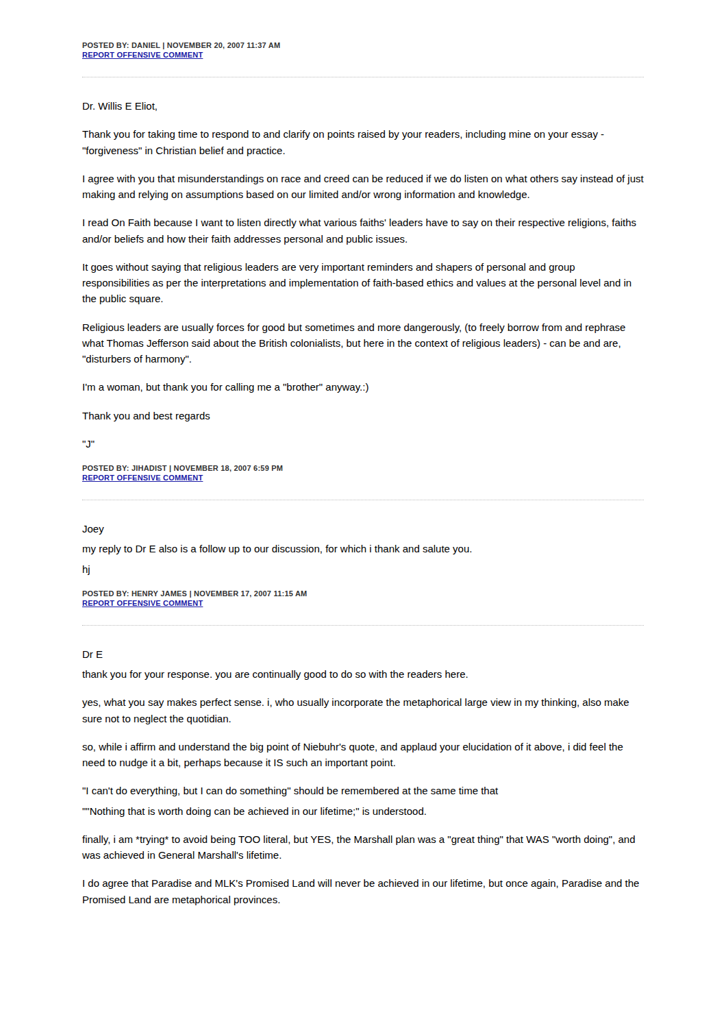Posted by: Daniel | November 20, 2007 11:37 AM
Report Offensive Comment
Dr. Willis E Eliot,
Thank you for taking time to respond to and clarify on points raised by your readers, including mine on your essay - "forgiveness" in Christian belief and practice.
I agree with you that misunderstandings on race and creed can be reduced if we do listen on what others say instead of just making and relying on assumptions based on our limited and/or wrong information and knowledge.
I read On Faith because I want to listen directly what various faiths' leaders have to say on their respective religions, faiths and/or beliefs and how their faith addresses personal and public issues.
It goes without saying that religious leaders are very important reminders and shapers of personal and group responsibilities as per the interpretations and implementation of faith-based ethics and values at the personal level and in the public square.
Religious leaders are usually forces for good but sometimes and more dangerously, (to freely borrow from and rephrase what Thomas Jefferson said about the British colonialists, but here in the context of religious leaders) - can be and are, "disturbers of harmony".
I'm a woman, but thank you for calling me a "brother" anyway.:)
Thank you and best regards
"J"
Posted by: Jihadist | November 18, 2007 6:59 PM
Report Offensive Comment
Joey
my reply to Dr E also is a follow up to our discussion, for which i thank and salute you.
hj
Posted by: Henry James | November 17, 2007 11:15 AM
Report Offensive Comment
Dr E
thank you for your response. you are continually good to do so with the readers here.
yes, what you say makes perfect sense. i, who usually incorporate the metaphorical large view in my thinking, also make sure not to neglect the quotidian.
so, while i affirm and understand the big point of Niebuhr's quote, and applaud your elucidation of it above, i did feel the need to nudge it a bit, perhaps because it IS such an important point.
"I can't do everything, but I can do something" should be remembered at the same time that
""Nothing that is worth doing can be achieved in our lifetime;" is understood.
finally, i am *trying* to avoid being TOO literal, but YES, the Marshall plan was a "great thing" that WAS "worth doing", and was achieved in General Marshall's lifetime.
I do agree that Paradise and MLK's Promised Land will never be achieved in our lifetime, but once again, Paradise and the Promised Land are metaphorical provinces.